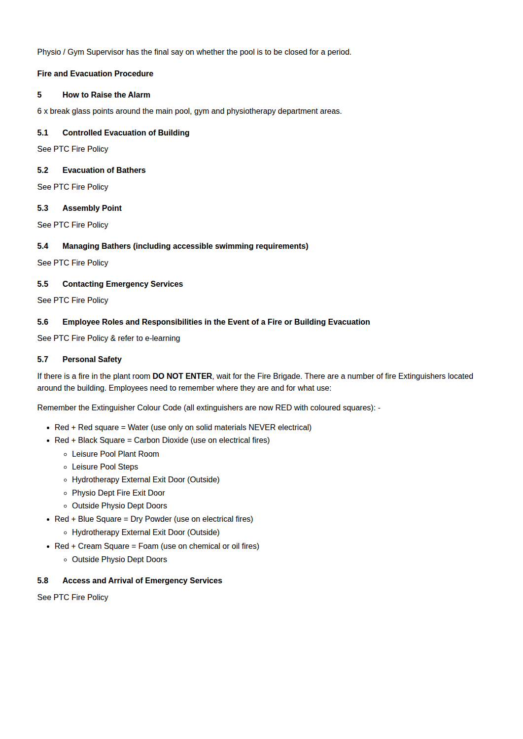Physio / Gym Supervisor has the final say on whether the pool is to be closed for a period.
Fire and Evacuation Procedure
5 How to Raise the Alarm
6 x break glass points around the main pool, gym and physiotherapy department areas.
5.1 Controlled Evacuation of Building
See PTC Fire Policy
5.2 Evacuation of Bathers
See PTC Fire Policy
5.3 Assembly Point
See PTC Fire Policy
5.4 Managing Bathers (including accessible swimming requirements)
See PTC Fire Policy
5.5 Contacting Emergency Services
See PTC Fire Policy
5.6 Employee Roles and Responsibilities in the Event of a Fire or Building Evacuation
See PTC Fire Policy & refer to e-learning
5.7 Personal Safety
If there is a fire in the plant room DO NOT ENTER, wait for the Fire Brigade. There are a number of fire Extinguishers located around the building. Employees need to remember where they are and for what use:
Remember the Extinguisher Colour Code (all extinguishers are now RED with coloured squares): -
Red + Red square = Water (use only on solid materials NEVER electrical)
Red + Black Square = Carbon Dioxide (use on electrical fires)
Leisure Pool Plant Room
Leisure Pool Steps
Hydrotherapy External Exit Door (Outside)
Physio Dept Fire Exit Door
Outside Physio Dept Doors
Red + Blue Square = Dry Powder (use on electrical fires)
Hydrotherapy External Exit Door (Outside)
Red + Cream Square = Foam (use on chemical or oil fires)
Outside Physio Dept Doors
5.8 Access and Arrival of Emergency Services
See PTC Fire Policy